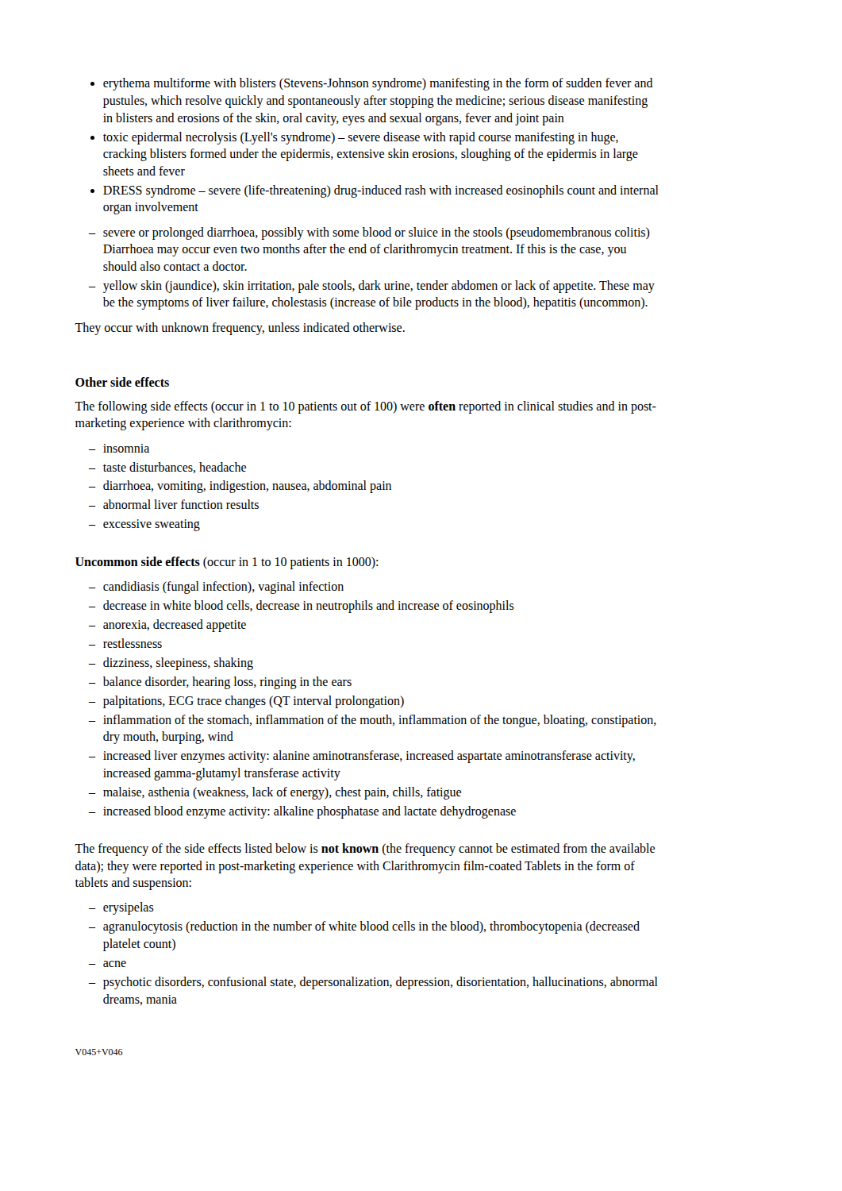erythema multiforme with blisters (Stevens-Johnson syndrome) manifesting in the form of sudden fever and pustules, which resolve quickly and spontaneously after stopping the medicine; serious disease manifesting in blisters and erosions of the skin, oral cavity, eyes and sexual organs, fever and joint pain
toxic epidermal necrolysis (Lyell's syndrome) – severe disease with rapid course manifesting in huge, cracking blisters formed under the epidermis, extensive skin erosions, sloughing of the epidermis in large sheets and fever
DRESS syndrome – severe (life-threatening) drug-induced rash with increased eosinophils count and internal organ involvement
severe or prolonged diarrhoea, possibly with some blood or sluice in the stools (pseudomembranous colitis) Diarrhoea may occur even two months after the end of clarithromycin treatment. If this is the case, you should also contact a doctor.
yellow skin (jaundice), skin irritation, pale stools, dark urine, tender abdomen or lack of appetite. These may be the symptoms of liver failure, cholestasis (increase of bile products in the blood), hepatitis (uncommon).
They occur with unknown frequency, unless indicated otherwise.
Other side effects
The following side effects (occur in 1 to 10 patients out of 100) were often reported in clinical studies and in post-marketing experience with clarithromycin:
insomnia
taste disturbances, headache
diarrhoea, vomiting, indigestion, nausea, abdominal pain
abnormal liver function results
excessive sweating
Uncommon side effects (occur in 1 to 10 patients in 1000):
candidiasis (fungal infection), vaginal infection
decrease in white blood cells, decrease in neutrophils and increase of eosinophils
anorexia, decreased appetite
restlessness
dizziness, sleepiness, shaking
balance disorder, hearing loss, ringing in the ears
palpitations, ECG trace changes (QT interval prolongation)
inflammation of the stomach, inflammation of the mouth, inflammation of the tongue, bloating, constipation, dry mouth, burping, wind
increased liver enzymes activity: alanine aminotransferase, increased aspartate aminotransferase activity, increased gamma-glutamyl transferase activity
malaise, asthenia (weakness, lack of energy), chest pain, chills, fatigue
increased blood enzyme activity: alkaline phosphatase and lactate dehydrogenase
The frequency of the side effects listed below is not known (the frequency cannot be estimated from the available data); they were reported in post-marketing experience with Clarithromycin film-coated Tablets in the form of tablets and suspension:
erysipelas
agranulocytosis (reduction in the number of white blood cells in the blood), thrombocytopenia (decreased platelet count)
acne
psychotic disorders, confusional state, depersonalization, depression, disorientation, hallucinations, abnormal dreams, mania
V045+V046